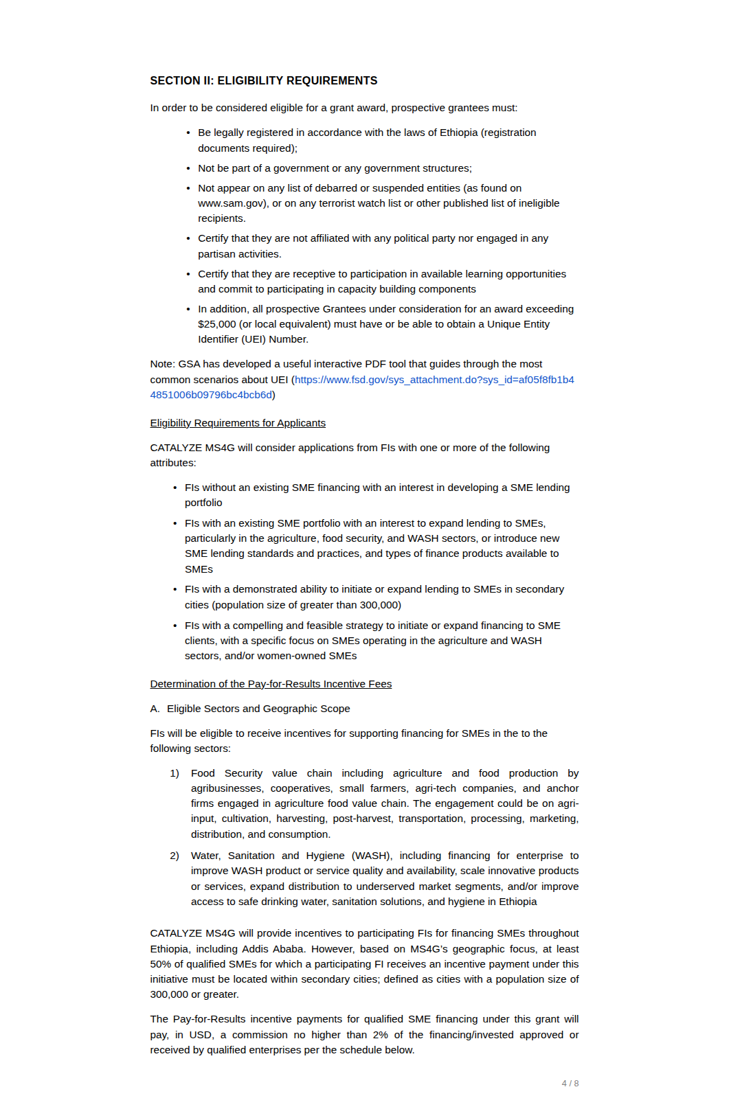SECTION II: ELIGIBILITY REQUIREMENTS
In order to be considered eligible for a grant award, prospective grantees must:
Be legally registered in accordance with the laws of Ethiopia (registration documents required);
Not be part of a government or any government structures;
Not appear on any list of debarred or suspended entities (as found on www.sam.gov), or on any terrorist watch list or other published list of ineligible recipients.
Certify that they are not affiliated with any political party nor engaged in any partisan activities.
Certify that they are receptive to participation in available learning opportunities and commit to participating in capacity building components
In addition, all prospective Grantees under consideration for an award exceeding $25,000 (or local equivalent) must have or be able to obtain a Unique Entity Identifier (UEI) Number.
Note: GSA has developed a useful interactive PDF tool that guides through the most common scenarios about UEI (https://www.fsd.gov/sys_attachment.do?sys_id=af05f8fb1b44851006b09796bc4bcb6d)
Eligibility Requirements for Applicants
CATALYZE MS4G will consider applications from FIs with one or more of the following attributes:
FIs without an existing SME financing with an interest in developing a SME lending portfolio
FIs with an existing SME portfolio with an interest to expand lending to SMEs, particularly in the agriculture, food security, and WASH sectors, or introduce new SME lending standards and practices, and types of finance products available to SMEs
FIs with a demonstrated ability to initiate or expand lending to SMEs in secondary cities (population size of greater than 300,000)
FIs with a compelling and feasible strategy to initiate or expand financing to SME clients, with a specific focus on SMEs operating in the agriculture and WASH sectors, and/or women-owned SMEs
Determination of the Pay-for-Results Incentive Fees
Eligible Sectors and Geographic Scope
FIs will be eligible to receive incentives for supporting financing for SMEs in the to the following sectors:
Food Security value chain including agriculture and food production by agribusinesses, cooperatives, small farmers, agri-tech companies, and anchor firms engaged in agriculture food value chain. The engagement could be on agri-input, cultivation, harvesting, post-harvest, transportation, processing, marketing, distribution, and consumption.
Water, Sanitation and Hygiene (WASH), including financing for enterprise to improve WASH product or service quality and availability, scale innovative products or services, expand distribution to underserved market segments, and/or improve access to safe drinking water, sanitation solutions, and hygiene in Ethiopia
CATALYZE MS4G will provide incentives to participating FIs for financing SMEs throughout Ethiopia, including Addis Ababa. However, based on MS4G’s geographic focus, at least 50% of qualified SMEs for which a participating FI receives an incentive payment under this initiative must be located within secondary cities; defined as cities with a population size of 300,000 or greater.
The Pay-for-Results incentive payments for qualified SME financing under this grant will pay, in USD, a commission no higher than 2% of the financing/invested approved or received by qualified enterprises per the schedule below.
4 / 8